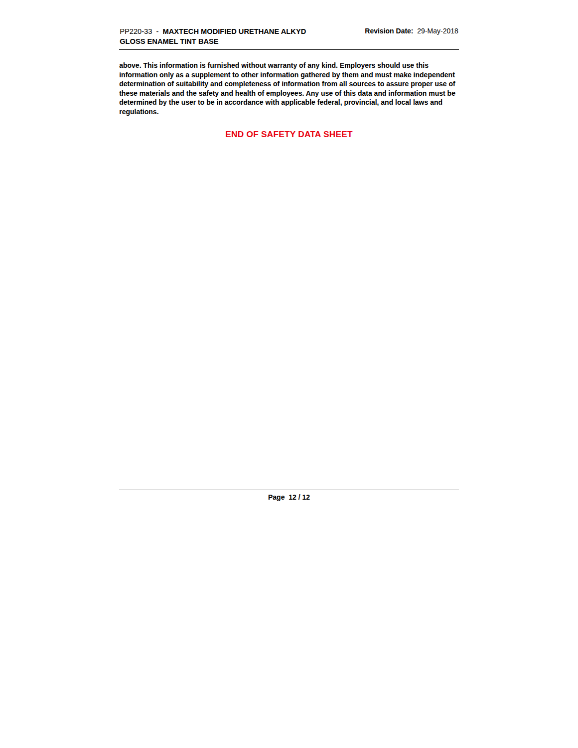| PP220-33 - MAXTECH MODIFIED URETHANE ALKYD | Revision Date: 29-May-2018 |
| GLOSS ENAMEL TINT BASE |
above. This information is furnished without warranty of any kind. Employers should use this information only as a supplement to other information gathered by them and must make independent determination of suitability and completeness of information from all sources to assure proper use of these materials and the safety and health of employees. Any use of this data and information must be determined by the user to be in accordance with applicable federal, provincial, and local laws and regulations.
END OF SAFETY DATA SHEET
Page 12 / 12